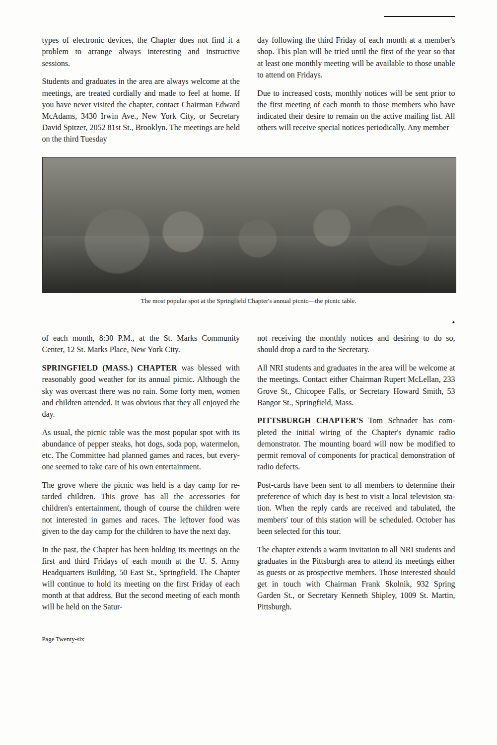types of electronic devices, the Chapter does not find it a problem to arrange always interesting and instructive sessions.
Students and graduates in the area are always welcome at the meetings, are treated cordially and made to feel at home. If you have never visited the chapter, contact Chairman Edward McAdams, 3430 Irwin Ave., New York City, or Secretary David Spitzer, 2052 81st St., Brooklyn. The meetings are held on the third Tuesday
day following the third Friday of each month at a member's shop. This plan will be tried until the first of the year so that at least one monthly meeting will be available to those unable to attend on Fridays.
Due to increased costs, monthly notices will be sent prior to the first meeting of each month to those members who have indicated their desire to remain on the active mailing list. All others will receive special notices periodically. Any member
The most popular spot at the Springfield Chapter's annual picnic—the picnic table.
•
of each month, 8:30 P.M., at the St. Marks Community Center, 12 St. Marks Place, New York City.
SPRINGFIELD (MASS.) CHAPTER was blessed with reasonably good weather for its annual picnic. Although the sky was overcast there was no rain. Some forty men, women and children attended. It was obvious that they all enjoyed the day.
As usual, the picnic table was the most popular spot with its abundance of pepper steaks, hot dogs, soda pop, watermelon, etc. The Committee had planned games and races, but everyone seemed to take care of his own entertainment.
The grove where the picnic was held is a day camp for retarded children. This grove has all the accessories for children's entertainment, though of course the children were not interested in games and races. The leftover food was given to the day camp for the children to have the next day.
In the past, the Chapter has been holding its meetings on the first and third Fridays of each month at the U. S. Army Headquarters Building, 50 East St., Springfield. The Chapter will continue to hold its meeting on the first Friday of each month at that address. But the second meeting of each month will be held on the Satur-
not receiving the monthly notices and desiring to do so, should drop a card to the Secretary.
All NRI students and graduates in the area will be welcome at the meetings. Contact either Chairman Rupert McLellan, 233 Grove St., Chicopee Falls, or Secretary Howard Smith, 53 Bangor St., Springfield, Mass.
PITTSBURGH CHAPTER'S Tom Schnader has completed the initial wiring of the Chapter's dynamic radio demonstrator. The mounting board will now be modified to permit removal of components for practical demonstration of radio defects.
Post-cards have been sent to all members to determine their preference of which day is best to visit a local television station. When the reply cards are received and tabulated, the members' tour of this station will be scheduled. October has been selected for this tour.
The chapter extends a warm invitation to all NRI students and graduates in the Pittsburgh area to attend its meetings either as guests or as prospective members. Those interested should get in touch with Chairman Frank Skolnik, 932 Spring Garden St., or Secretary Kenneth Shipley, 1009 St. Martin, Pittsburgh.
Page Twenty-six